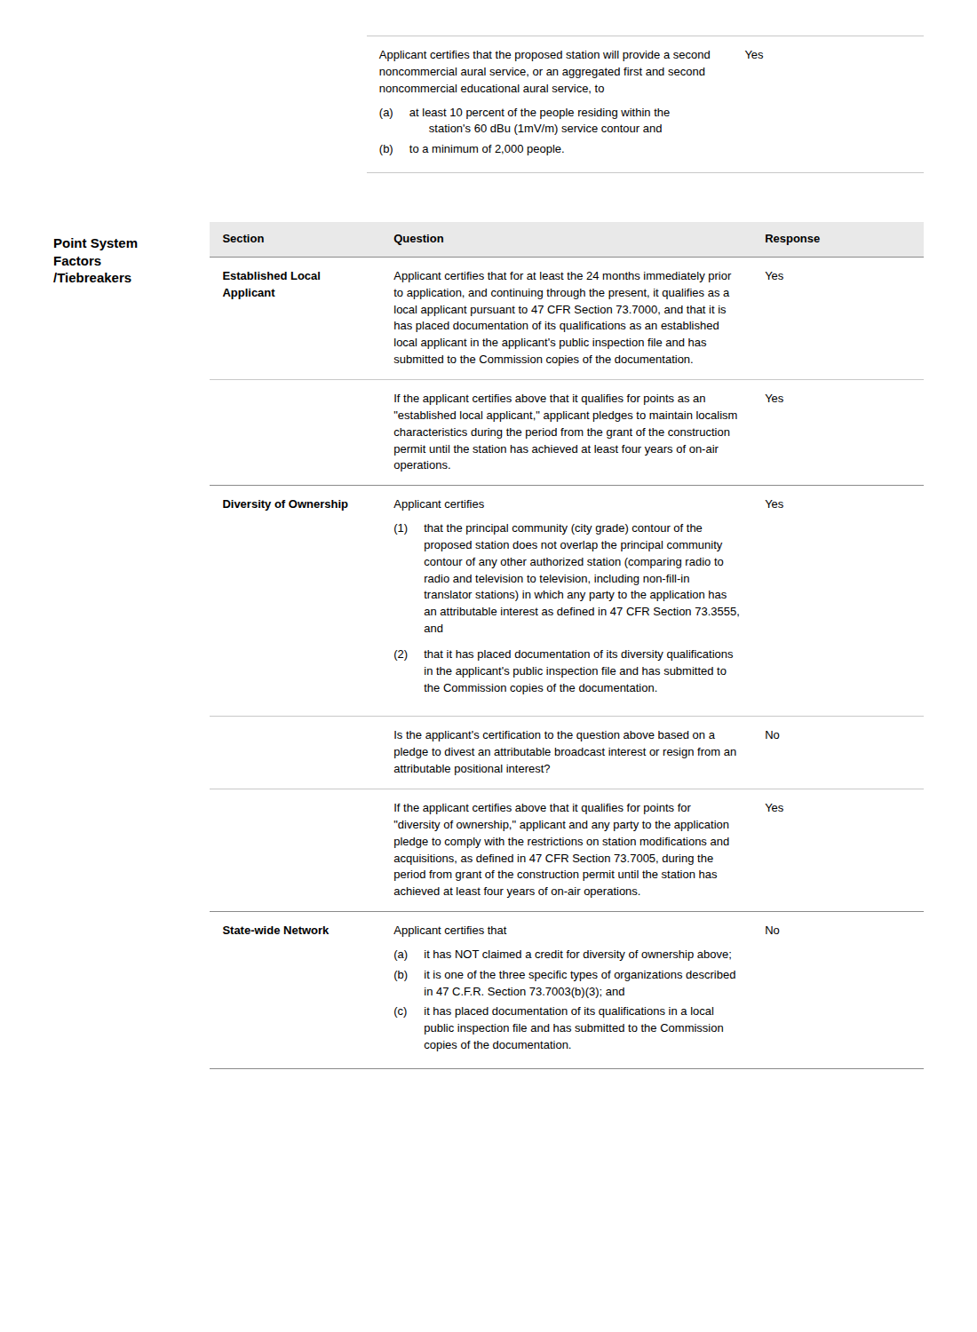| | Applicant certifies that the proposed station will provide a second noncommercial aural service, or an aggregated first and second noncommercial educational aural service, to (a) at least 10 percent of the people residing within the station's 60 dBu (1mV/m) service contour and (b) to a minimum of 2,000 people. | Yes |
Point System
Factors
/Tiebreakers
| Section | Question | Response |
| --- | --- | --- |
| Established Local Applicant | Applicant certifies that for at least the 24 months immediately prior to application, and continuing through the present, it qualifies as a local applicant pursuant to 47 CFR Section 73.7000, and that it is has placed documentation of its qualifications as an established local applicant in the applicant's public inspection file and has submitted to the Commission copies of the documentation. | Yes |
| | If the applicant certifies above that it qualifies for points as an "established local applicant," applicant pledges to maintain localism characteristics during the period from the grant of the construction permit until the station has achieved at least four years of on-air operations. | Yes |
| Diversity of Ownership | Applicant certifies (1) that the principal community (city grade) contour of the proposed station does not overlap the principal community contour of any other authorized station (comparing radio to radio and television to television, including non-fill-in translator stations) in which any party to the application has an attributable interest as defined in 47 CFR Section 73.3555, and (2) that it has placed documentation of its diversity qualifications in the applicant's public inspection file and has submitted to the Commission copies of the documentation. | Yes |
| | Is the applicant's certification to the question above based on a pledge to divest an attributable broadcast interest or resign from an attributable positional interest? | No |
| | If the applicant certifies above that it qualifies for points for "diversity of ownership," applicant and any party to the application pledge to comply with the restrictions on station modifications and acquisitions, as defined in 47 CFR Section 73.7005, during the period from grant of the construction permit until the station has achieved at least four years of on-air operations. | Yes |
| State-wide Network | Applicant certifies that (a) it has NOT claimed a credit for diversity of ownership above; (b) it is one of the three specific types of organizations described in 47 C.F.R. Section 73.7003(b)(3); and (c) it has placed documentation of its qualifications in a local public inspection file and has submitted to the Commission copies of the documentation. | No |